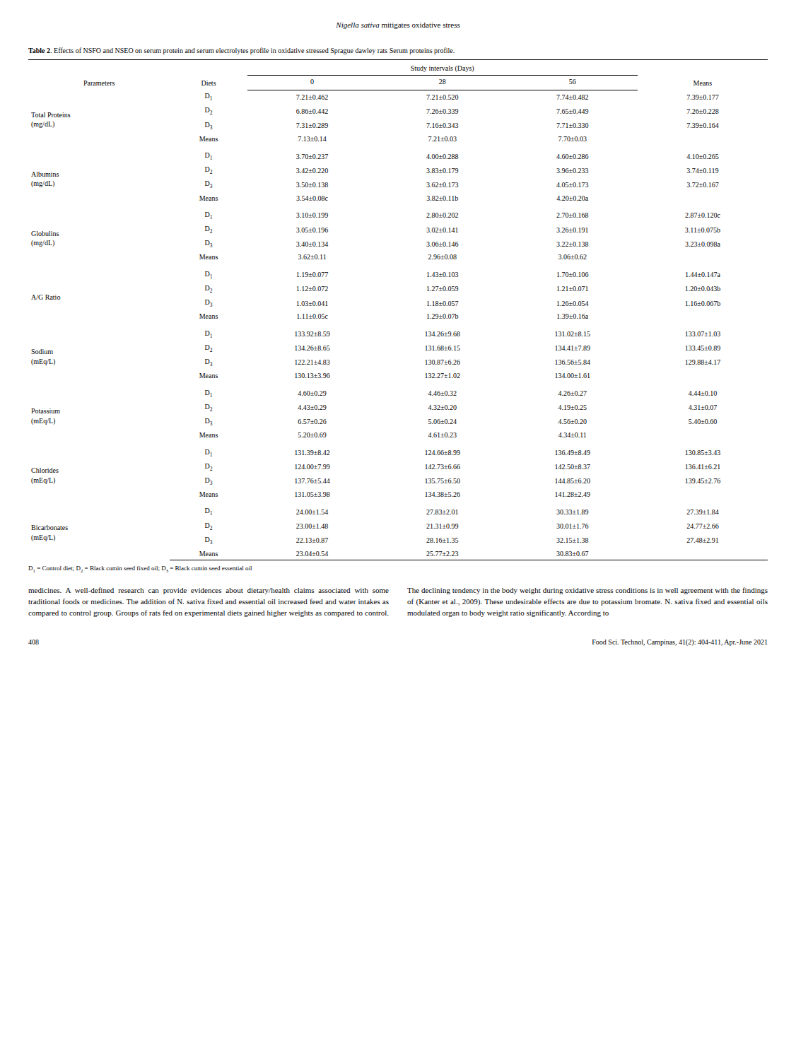Nigella sativa mitigates oxidative stress
Table 2. Effects of NSFO and NSEO on serum protein and serum electrolytes profile in oxidative stressed Sprague dawley rats Serum proteins profile.
| Parameters | Diets | Study intervals (Days) | Means |
| --- | --- | --- | --- |
| 0 | 28 | 56 |
| Total Proteins (mg/dL) | D 1 | 7.21±0.462 | 7.21±0.520 | 7.74±0.482 | 7.39±0.177 |
| D 2 | 6.86±0.442 | 7.26±0.339 | 7.65±0.449 | 7.26±0.228 |
| D 3 | 7.31±0.289 | 7.16±0.343 | 7.71±0.330 | 7.39±0.164 |
| Means | 7.13±0.14 | 7.21±0.03 | 7.70±0.03 | |
| Albumins (mg/dL) | D 1 | 3.70±0.237 | 4.00±0.288 | 4.60±0.286 | 4.10±0.265 |
| D 2 | 3.42±0.220 | 3.83±0.179 | 3.96±0.233 | 3.74±0.119 |
| D 3 | 3.50±0.138 | 3.62±0.173 | 4.05±0.173 | 3.72±0.167 |
| Means | 3.54±0.08c | 3.82±0.11b | 4.20±0.20a | |
| Globulins (mg/dL) | D 1 | 3.10±0.199 | 2.80±0.202 | 2.70±0.168 | 2.87±0.120c |
| D 2 | 3.05±0.196 | 3.02±0.141 | 3.26±0.191 | 3.11±0.075b |
| D 3 | 3.40±0.134 | 3.06±0.146 | 3.22±0.138 | 3.23±0.098a |
| Means | 3.62±0.11 | 2.96±0.08 | 3.06±0.62 | |
| A/G Ratio | D 1 | 1.19±0.077 | 1.43±0.103 | 1.70±0.106 | 1.44±0.147a |
| D 2 | 1.12±0.072 | 1.27±0.059 | 1.21±0.071 | 1.20±0.043b |
| D 3 | 1.03±0.041 | 1.18±0.057 | 1.26±0.054 | 1.16±0.067b |
| Means | 1.11±0.05c | 1.29±0.07b | 1.39±0.16a | |
| Sodium (mEq/L) | D 1 | 133.92±8.59 | 134.26±9.68 | 131.02±8.15 | 133.07±1.03 |
| D 2 | 134.26±8.65 | 131.68±6.15 | 134.41±7.89 | 133.45±0.89 |
| D 3 | 122.21±4.83 | 130.87±6.26 | 136.56±5.84 | 129.88±4.17 |
| Means | 130.13±3.96 | 132.27±1.02 | 134.00±1.61 | |
| Potassium (mEq/L) | D 1 | 4.60±0.29 | 4.46±0.32 | 4.26±0.27 | 4.44±0.10 |
| D 2 | 4.43±0.29 | 4.32±0.20 | 4.19±0.25 | 4.31±0.07 |
| D 3 | 6.57±0.26 | 5.06±0.24 | 4.56±0.20 | 5.40±0.60 |
| Means | 5.20±0.69 | 4.61±0.23 | 4.34±0.11 | |
| Chlorides (mEq/L) | D 1 | 131.39±8.42 | 124.66±8.99 | 136.49±8.49 | 130.85±3.43 |
| D 2 | 124.00±7.99 | 142.73±6.66 | 142.50±8.37 | 136.41±6.21 |
| D 3 | 137.76±5.44 | 135.75±6.50 | 144.85±6.20 | 139.45±2.76 |
| Means | 131.05±3.98 | 134.38±5.26 | 141.28±2.49 | |
| Bicarbonates (mEq/L) | D 1 | 24.00±1.54 | 27.83±2.01 | 30.33±1.89 | 27.39±1.84 |
| D 2 | 23.00±1.48 | 21.31±0.99 | 30.01±1.76 | 24.77±2.66 |
| D 3 | 22.13±0.87 | 28.16±1.35 | 32.15±1.38 | 27.48±2.91 |
| Means | 23.04±0.54 | 25.77±2.23 | 30.83±0.67 | |
D1 = Control diet; D2 = Black cumin seed fixed oil; D3 = Black cumin seed essential oil
medicines. A well-defined research can provide evidences about dietary/health claims associated with some traditional foods or medicines. The addition of N. sativa fixed and essential oil increased feed and water intakes as compared to control group. Groups of rats fed on experimental diets gained higher weights as compared to control. The declining tendency in the body weight during oxidative stress conditions is in well agreement with the findings of (Kanter et al., 2009). These undesirable effects are due to potassium bromate. N. sativa fixed and essential oils modulated organ to body weight ratio significantly. According to
408 Food Sci. Technol, Campinas, 41(2): 404-411, Apr.-June 2021